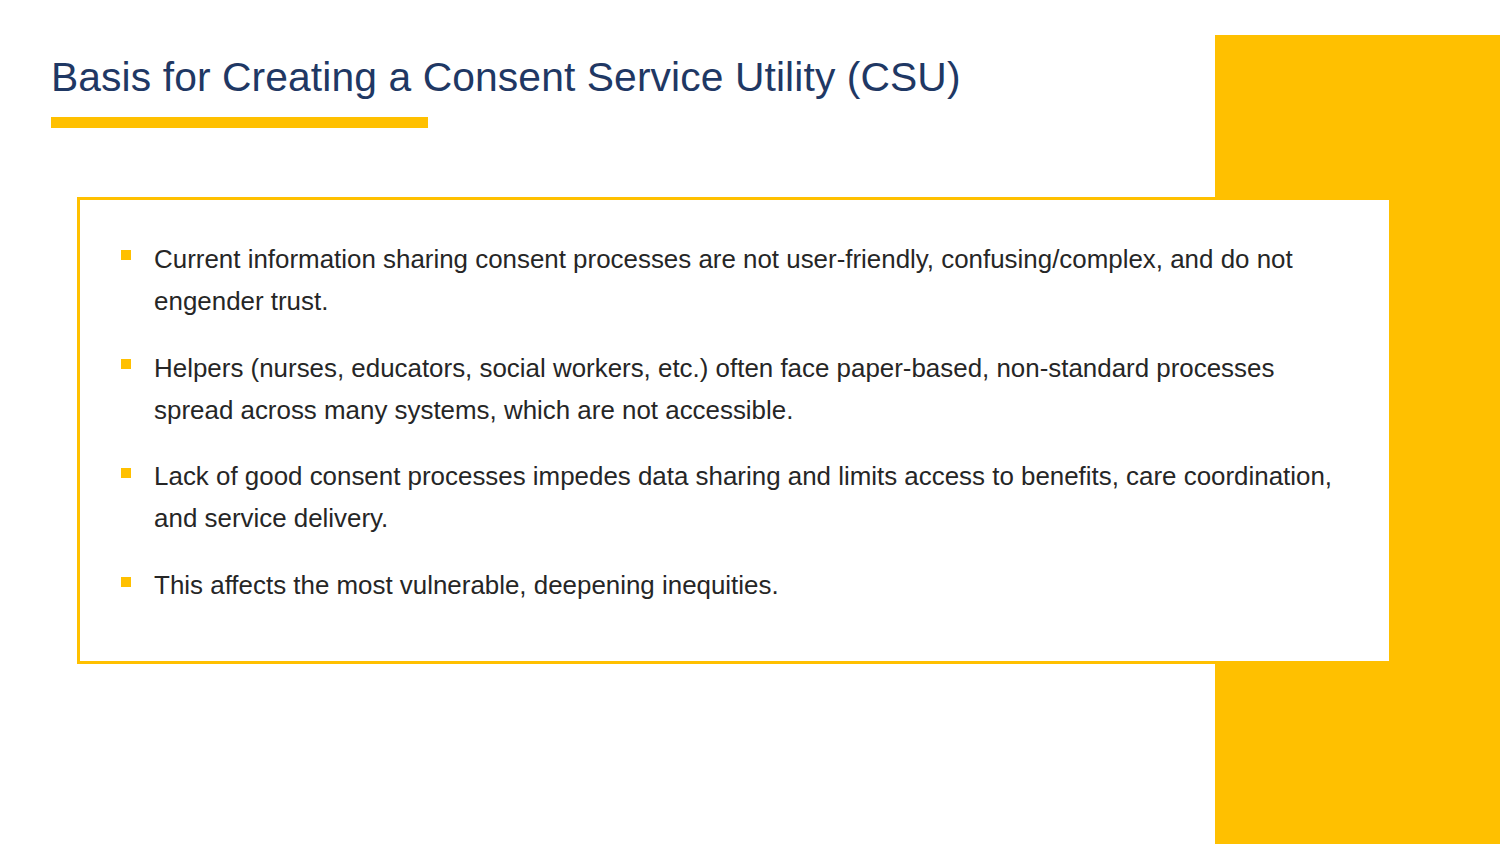Basis for Creating a Consent Service Utility (CSU)
Current information sharing consent processes are not user-friendly, confusing/complex, and do not engender trust.
Helpers (nurses, educators, social workers, etc.) often face paper-based, non-standard processes spread across many systems, which are not accessible.
Lack of good consent processes impedes data sharing and limits access to benefits, care coordination, and service delivery.
This affects the most vulnerable, deepening inequities.